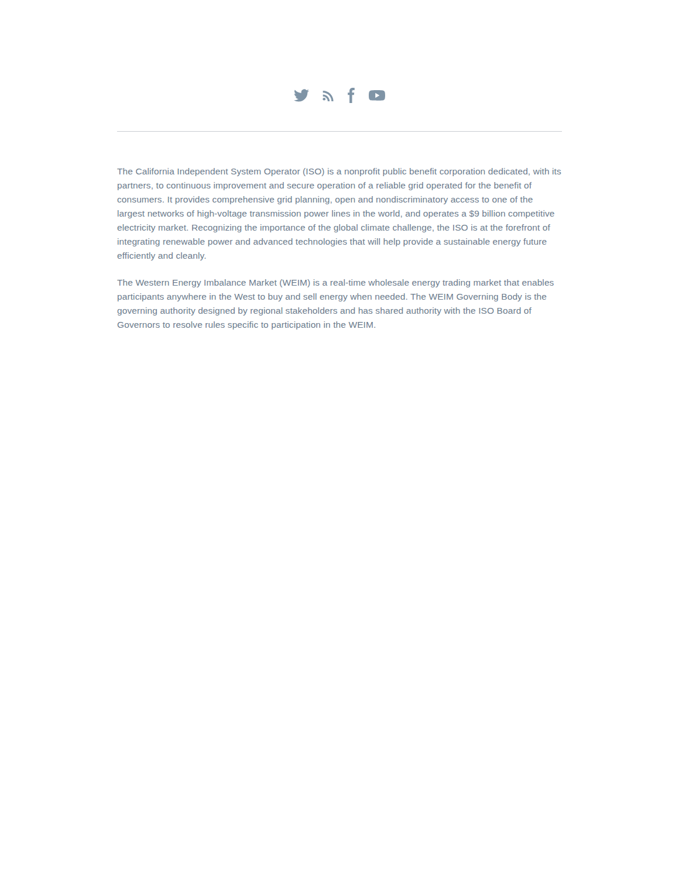The California Independent System Operator (ISO) is a nonprofit public benefit corporation dedicated, with its partners, to continuous improvement and secure operation of a reliable grid operated for the benefit of consumers. It provides comprehensive grid planning, open and nondiscriminatory access to one of the largest networks of high-voltage transmission power lines in the world, and operates a $9 billion competitive electricity market. Recognizing the importance of the global climate challenge, the ISO is at the forefront of integrating renewable power and advanced technologies that will help provide a sustainable energy future efficiently and cleanly.
The Western Energy Imbalance Market (WEIM) is a real-time wholesale energy trading market that enables participants anywhere in the West to buy and sell energy when needed. The WEIM Governing Body is the governing authority designed by regional stakeholders and has shared authority with the ISO Board of Governors to resolve rules specific to participation in the WEIM.